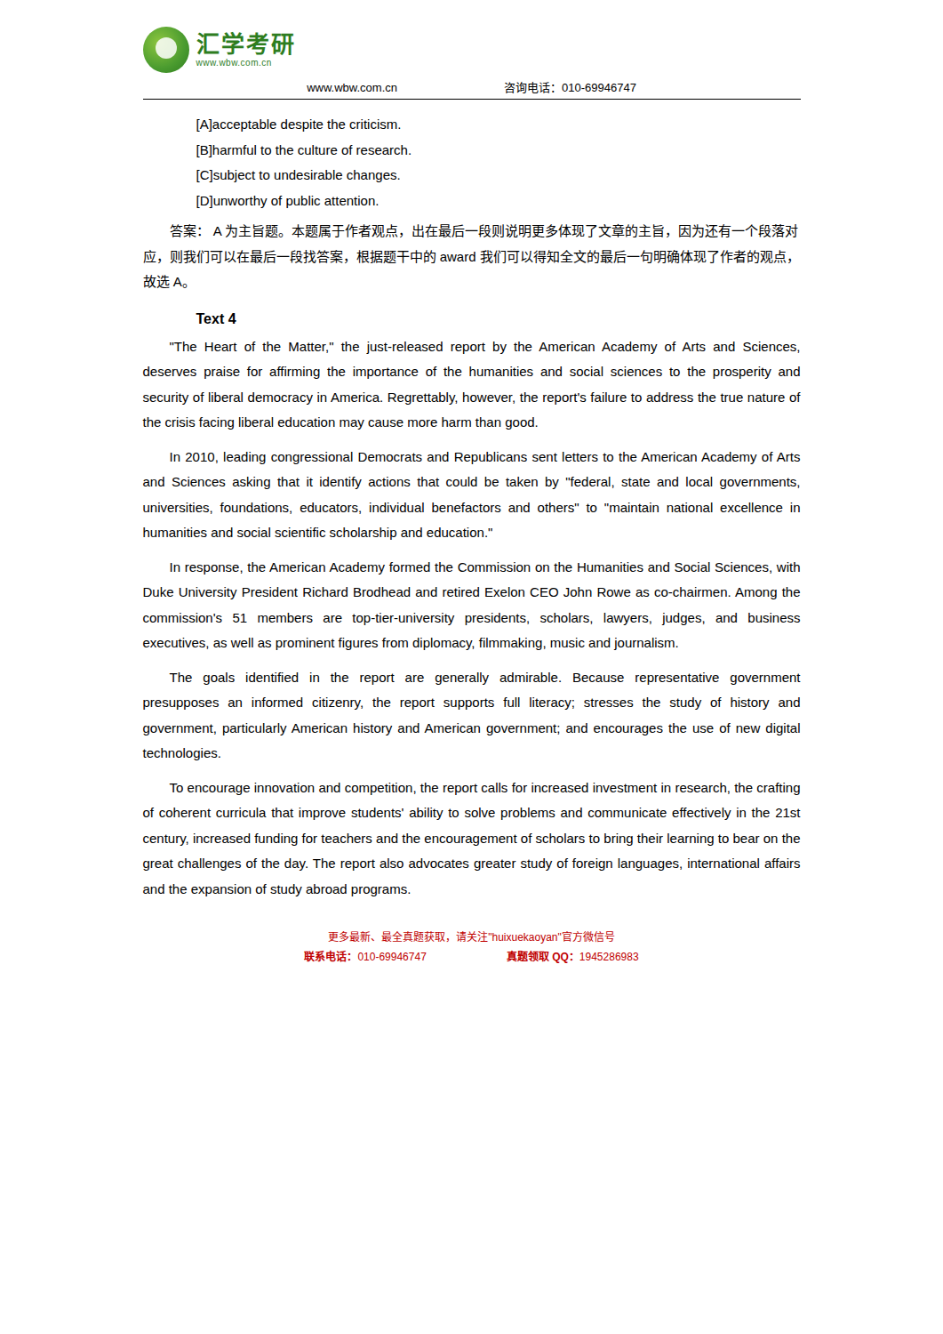汇学考研
www.wbw.com.cn
www.wbw.com.cn 咨询电话：010-69946747
[A]acceptable despite the criticism.
[B]harmful to the culture of research.
[C]subject to undesirable changes.
[D]unworthy of public attention.
答案： A 为主旨题。本题属于作者观点，出在最后一段则说明更多体现了文章的主旨，因为还有一个段落对应，则我们可以在最后一段找答案，根据题干中的 award 我们可以得知全文的最后一句明确体现了作者的观点，故选 A。
Text 4
"The Heart of the Matter," the just-released report by the American Academy of Arts and Sciences, deserves praise for affirming the importance of the humanities and social sciences to the prosperity and security of liberal democracy in America. Regrettably, however, the report's failure to address the true nature of the crisis facing liberal education may cause more harm than good.
In 2010, leading congressional Democrats and Republicans sent letters to the American Academy of Arts and Sciences asking that it identify actions that could be taken by "federal, state and local governments, universities, foundations, educators, individual benefactors and others" to "maintain national excellence in humanities and social scientific scholarship and education."
In response, the American Academy formed the Commission on the Humanities and Social Sciences, with Duke University President Richard Brodhead and retired Exelon CEO John Rowe as co-chairmen. Among the commission's 51 members are top-tier-university presidents, scholars, lawyers, judges, and business executives, as well as prominent figures from diplomacy, filmmaking, music and journalism.
The goals identified in the report are generally admirable. Because representative government presupposes an informed citizenry, the report supports full literacy; stresses the study of history and government, particularly American history and American government; and encourages the use of new digital technologies.
To encourage innovation and competition, the report calls for increased investment in research, the crafting of coherent curricula that improve students' ability to solve problems and communicate effectively in the 21st century, increased funding for teachers and the encouragement of scholars to bring their learning to bear on the great challenges of the day. The report also advocates greater study of foreign languages, international affairs and the expansion of study abroad programs.
更多最新、最全真题获取，请关注"huixuekaoyan"官方微信号
联系电话：010-69946747 真题领取 QQ：1945286983